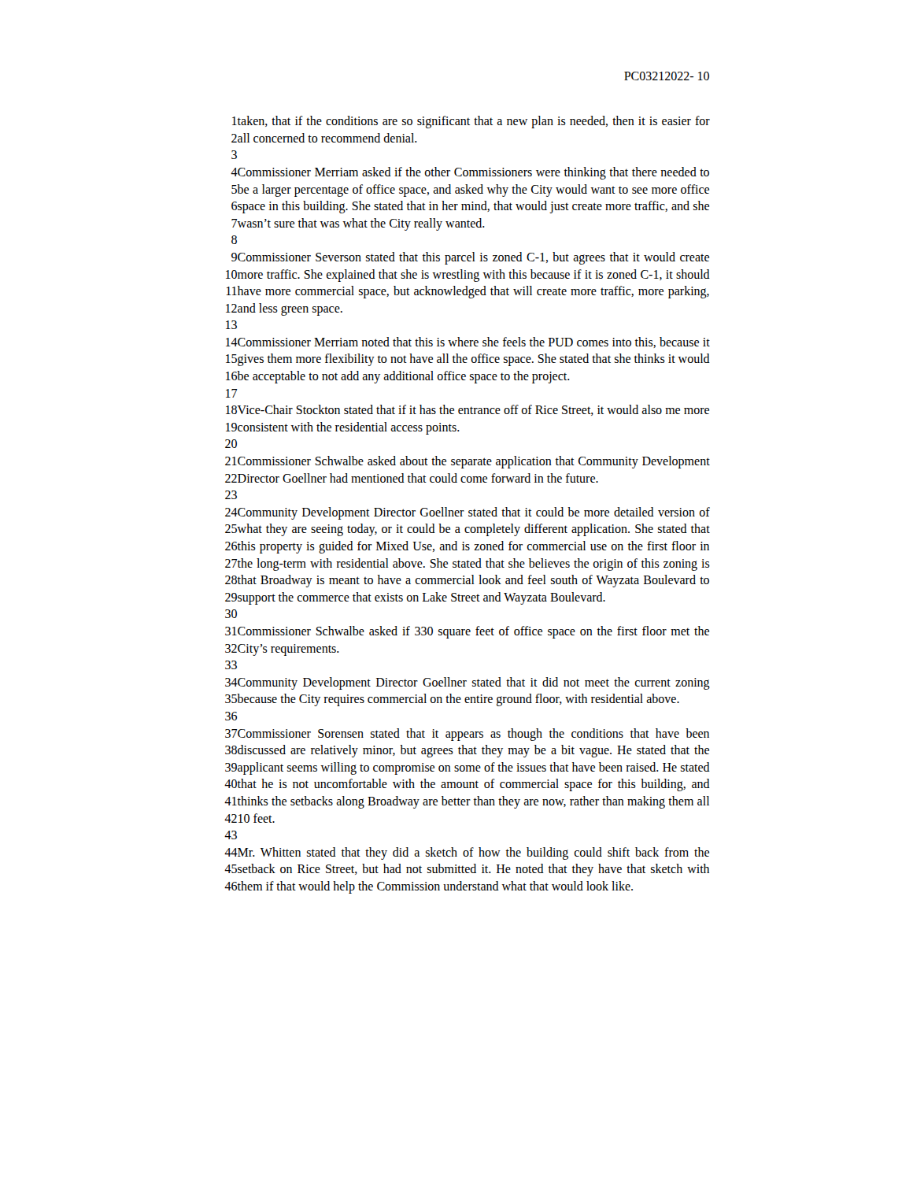PC03212022- 10
| 1 2 3 4 5 6 7 8 9 10 11 12 13 14 15 16 17 18 19 20 21 22 23 24 25 26 27 28 29 30 31 32 33 34 35 36 37 38 39 40 41 42 43 44 45 46 | taken, that if the conditions are so significant that a new plan is needed, then it is easier for all concerned to recommend denial. Commissioner Merriam asked if the other Commissioners were thinking that there needed to be a larger percentage of office space, and asked why the City would want to see more office space in this building. She stated that in her mind, that would just create more traffic, and she wasn’t sure that was what the City really wanted. Commissioner Severson stated that this parcel is zoned C-1, but agrees that it would create more traffic. She explained that she is wrestling with this because if it is zoned C-1, it should have more commercial space, but acknowledged that will create more traffic, more parking, and less green space. Commissioner Merriam noted that this is where she feels the PUD comes into this, because it gives them more flexibility to not have all the office space. She stated that she thinks it would be acceptable to not add any additional office space to the project. Vice-Chair Stockton stated that if it has the entrance off of Rice Street, it would also me more consistent with the residential access points. Commissioner Schwalbe asked about the separate application that Community Development Director Goellner had mentioned that could come forward in the future. Community Development Director Goellner stated that it could be more detailed version of what they are seeing today, or it could be a completely different application. She stated that this property is guided for Mixed Use, and is zoned for commercial use on the first floor in the long-term with residential above. She stated that she believes the origin of this zoning is that Broadway is meant to have a commercial look and feel south of Wayzata Boulevard to support the commerce that exists on Lake Street and Wayzata Boulevard. Commissioner Schwalbe asked if 330 square feet of office space on the first floor met the City’s requirements. Community Development Director Goellner stated that it did not meet the current zoning because the City requires commercial on the entire ground floor, with residential above. Commissioner Sorensen stated that it appears as though the conditions that have been discussed are relatively minor, but agrees that they may be a bit vague. He stated that the applicant seems willing to compromise on some of the issues that have been raised. He stated that he is not uncomfortable with the amount of commercial space for this building, and thinks the setbacks along Broadway are better than they are now, rather than making them all 10 feet. Mr. Whitten stated that they did a sketch of how the building could shift back from the setback on Rice Street, but had not submitted it. He noted that they have that sketch with them if that would help the Commission understand what that would look like. |